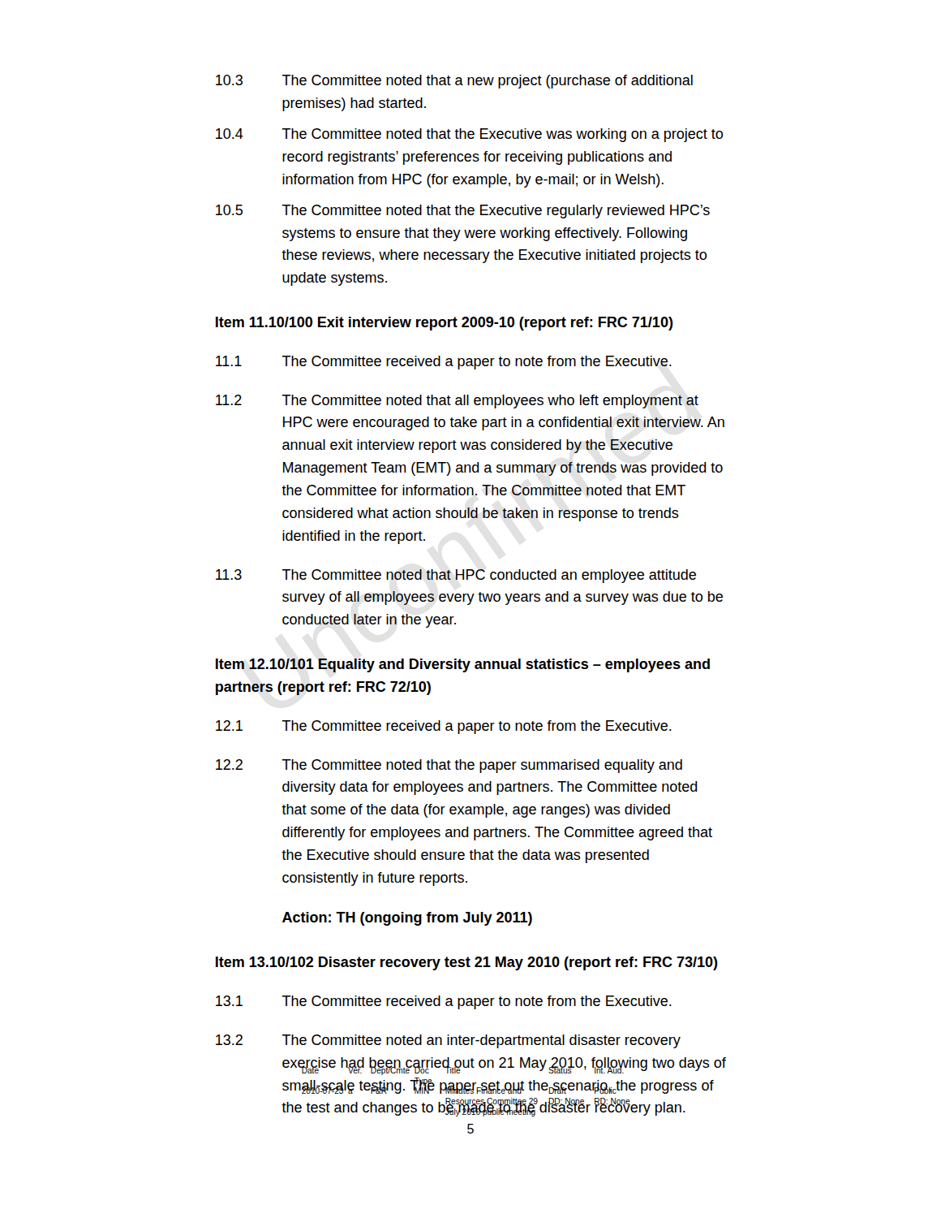Unconfirmed
10.3
The Committee noted that a new project (purchase of additional premises) had started.
10.4
The Committee noted that the Executive was working on a project to record registrants’ preferences for receiving publications and information from HPC (for example, by e-mail; or in Welsh).
10.5
The Committee noted that the Executive regularly reviewed HPC’s systems to ensure that they were working effectively. Following these reviews, where necessary the Executive initiated projects to update systems.
Item 11.10/100 Exit interview report 2009-10 (report ref: FRC 71/10)
11.1
The Committee received a paper to note from the Executive.
11.2
The Committee noted that all employees who left employment at HPC were encouraged to take part in a confidential exit interview. An annual exit interview report was considered by the Executive Management Team (EMT) and a summary of trends was provided to the Committee for information. The Committee noted that EMT considered what action should be taken in response to trends identified in the report.
11.3
The Committee noted that HPC conducted an employee attitude survey of all employees every two years and a survey was due to be conducted later in the year.
Item 12.10/101 Equality and Diversity annual statistics – employees and partners (report ref: FRC 72/10)
12.1
The Committee received a paper to note from the Executive.
12.2
The Committee noted that the paper summarised equality and diversity data for employees and partners. The Committee noted that some of the data (for example, age ranges) was divided differently for employees and partners. The Committee agreed that the Executive should ensure that the data was presented consistently in future reports.
Action: TH (ongoing from July 2011)
Item 13.10/102 Disaster recovery test 21 May 2010 (report ref: FRC 73/10)
13.1
The Committee received a paper to note from the Executive.
13.2
The Committee noted an inter-departmental disaster recovery exercise had been carried out on 21 May 2010, following two days of small-scale testing. The paper set out the scenario, the progress of the test and changes to be made to the disaster recovery plan.
| Date | Ver. | Dept/Cmte | Doc Type | Title | Status | Int. Aud. |
| 2010-07-23 | a | F&R | MIN | Minutes Finance and Resources Committee 29 July 2010 public meeting | Draft DD: None | Public RD: None |
5